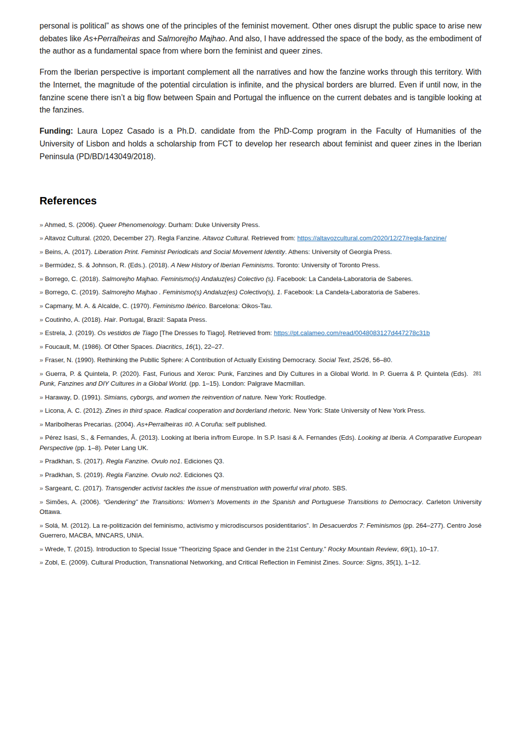personal is political” as shows one of the principles of the feminist movement. Other ones disrupt the public space to arise new debates like As+Perralheiras and Salmorejho Majhao. And also, I have addressed the space of the body, as the embodiment of the author as a fundamental space from where born the feminist and queer zines.
From the Iberian perspective is important complement all the narratives and how the fanzine works through this territory. With the Internet, the magnitude of the potential circulation is infinite, and the physical borders are blurred. Even if until now, in the fanzine scene there isn’t a big flow between Spain and Portugal the influence on the current debates and is tangible looking at the fanzines.
Funding: Laura Lopez Casado is a Ph.D. candidate from the PhD-Comp program in the Faculty of Humanities of the University of Lisbon and holds a scholarship from FCT to develop her research about feminist and queer zines in the Iberian Peninsula (PD/BD/143049/2018).
References
» Ahmed, S. (2006). Queer Phenomenology. Durham: Duke University Press.
» Altavoz Cultural. (2020, December 27). Regla Fanzine. Altavoz Cultural. Retrieved from: https://altavozcultural.com/2020/12/27/regla-fanzine/
» Beins, A. (2017). Liberation Print. Feminist Periodicals and Social Movement Identity. Athens: University of Georgia Press.
» Bermúdez, S. & Johnson, R. (Eds.). (2018). A New History of Iberian Feminisms. Toronto: University of Toronto Press.
» Borrego, C. (2018). Salmorejho Majhao. Feminismo(s) Andaluz(es) Colectivo (s). Facebook: La Candela-Laboratoria de Saberes.
» Borrego, C. (2019). Salmorejho Majhao . Feminismo(s) Andaluz(es) Colectivo(s), 1. Facebook: La Candela-Laboratoria de Saberes.
» Capmany, M. A. & Alcalde, C. (1970). Feminismo Ibérico. Barcelona: Oikos-Tau.
» Coutinho, A. (2018). Hair. Portugal, Brazil: Sapata Press.
» Estrela, J. (2019). Os vestidos de Tiago [The Dresses fo Tiago]. Retrieved from: https://pt.calameo.com/read/0048083127d447278c31b
» Foucault, M. (1986). Of Other Spaces. Diacritics, 16(1), 22–27.
» Fraser, N. (1990). Rethinking the Publlic Sphere: A Contribution of Actually Existing Democracy. Social Text, 25/26, 56–80.
281» Guerra, P. & Quintela, P. (2020). Fast, Furious and Xerox: Punk, Fanzines and Diy Cultures in a Global World. In P. Guerra & P. Quintela (Eds). Punk, Fanzines and DIY Cultures in a Global World. (pp. 1–15). London: Palgrave Macmillan.
» Haraway, D. (1991). Simians, cyborgs, and women the reinvention of nature. New York: Routledge.
» Licona, A. C. (2012). Zines in third space. Radical cooperation and borderland rhetoric. New York: State University of New York Press.
» Maribolheras Precarias. (2004). As+Perralheiras #0. A Coruña: self published.
» Pérez Isasi, S., & Fernandes, Â. (2013). Looking at Iberia in/from Europe. In S.P. Isasi & A. Fernandes (Eds). Looking at Iberia. A Comparative European Perspective (pp. 1–8). Peter Lang UK.
» Pradkhan, S. (2017). Regla Fanzine. Ovulo no1. Ediciones Q3.
» Pradkhan, S. (2019). Regla Fanzine. Ovulo no2. Ediciones Q3.
» Sargeant, C. (2017). Transgender activist tackles the issue of menstruation with powerful viral photo. SBS.
» Simões, A. (2006). “Gendering” the Transitions: Women’s Movements in the Spanish and Portuguese Transitions to Democracy. Carleton University Ottawa.
» Solá, M. (2012). La re-politización del feminismo, activismo y microdiscursos posidentitarios”. In Desacuerdos 7: Feminismos (pp. 264–277). Centro José Guerrero, MACBA, MNCARS, UNIA.
» Wrede, T. (2015). Introduction to Special Issue “Theorizing Space and Gender in the 21st Century.” Rocky Mountain Review, 69(1), 10–17.
» Zobl, E. (2009). Cultural Production, Transnational Networking, and Critical Reflection in Feminist Zines. Source: Signs, 35(1), 1–12.